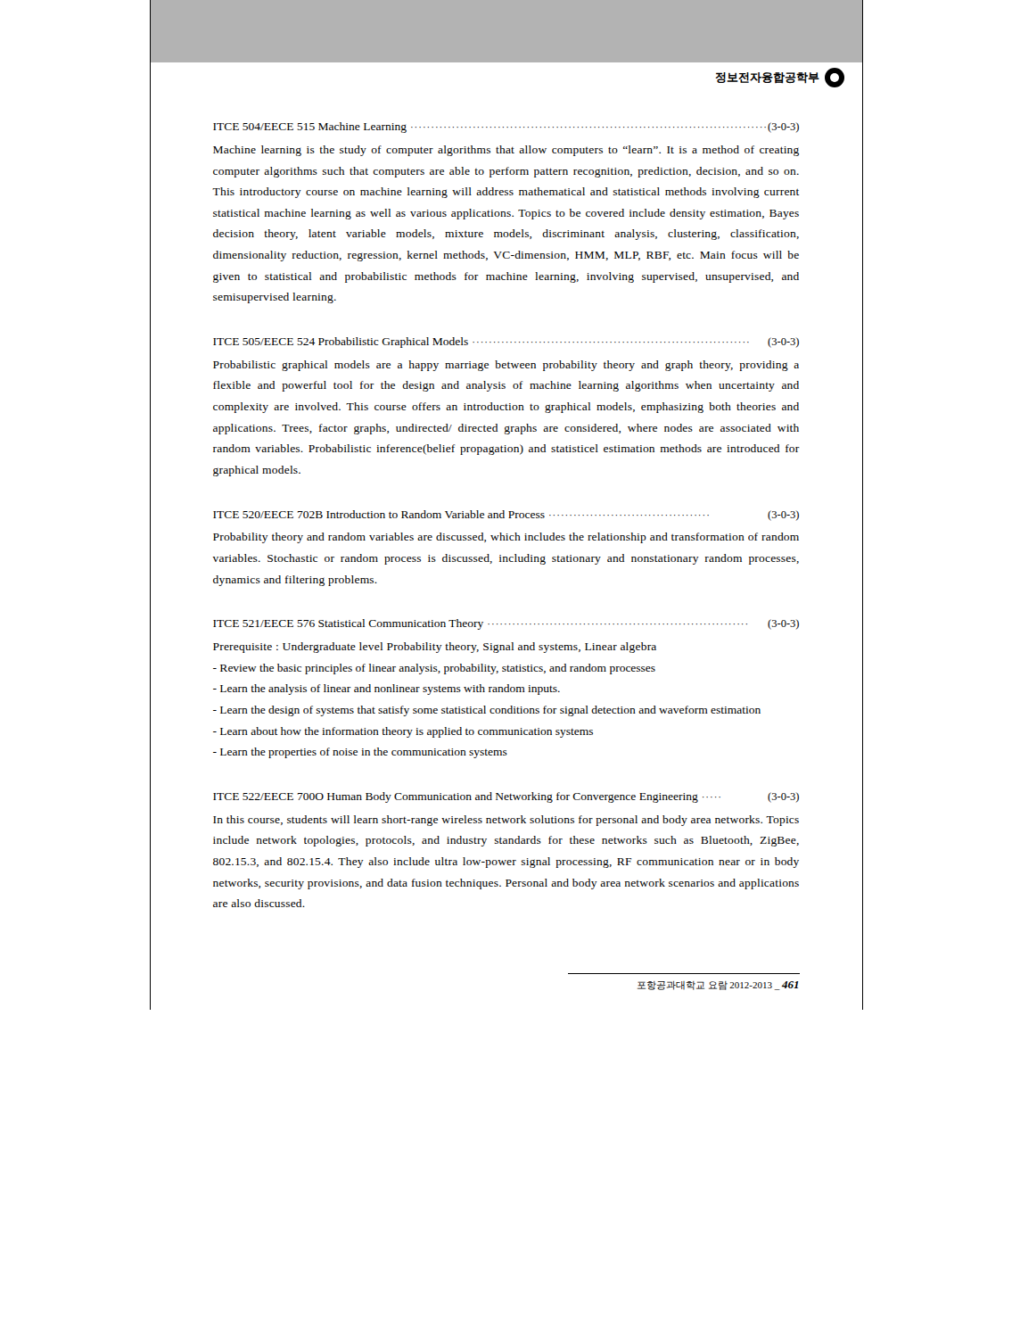정보전자융합공학부
ITCE 504/EECE 515 Machine Learning ······································································································ (3-0-3)
Machine learning is the study of computer algorithms that allow computers to “learn”. It is a method of creating computer algorithms such that computers are able to perform pattern recognition, prediction, decision, and so on. This introductory course on machine learning will address mathematical and statistical methods involving current statistical machine learning as well as various applications. Topics to be covered include density estimation, Bayes decision theory, latent variable models, mixture models, discriminant analysis, clustering, classification, dimensionality reduction, regression, kernel methods, VC-dimension, HMM, MLP, RBF, etc. Main focus will be given to statistical and probabilistic methods for machine learning, involving supervised, unsupervised, and semisupervised learning.
ITCE 505/EECE 524 Probabilistic Graphical Models ··································································· (3-0-3)
Probabilistic graphical models are a happy marriage between probability theory and graph theory, providing a flexible and powerful tool for the design and analysis of machine learning algorithms when uncertainty and complexity are involved. This course offers an introduction to graphical models, emphasizing both theories and applications. Trees, factor graphs, undirected/ directed graphs are considered, where nodes are associated with random variables. Probabilistic inference(belief propagation) and statisticel estimation methods are introduced for graphical models.
ITCE 520/EECE 702B Introduction to Random Variable and Process ······································· (3-0-3)
Probability theory and random variables are discussed, which includes the relationship and transformation of random variables. Stochastic or random process is discussed, including stationary and nonstationary random processes, dynamics and filtering problems.
ITCE 521/EECE 576 Statistical Communication Theory ······························································· (3-0-3)
Prerequisite : Undergraduate level Probability theory, Signal and systems, Linear algebra
- Review the basic principles of linear analysis, probability, statistics, and random processes
- Learn the analysis of linear and nonlinear systems with random inputs.
- Learn the design of systems that satisfy some statistical conditions for signal detection and waveform estimation
- Learn about how the information theory is applied to communication systems
- Learn the properties of noise in the communication systems
ITCE 522/EECE 700O Human Body Communication and Networking for Convergence Engineering ····· (3-0-3)
In this course, students will learn short-range wireless network solutions for personal and body area networks. Topics include network topologies, protocols, and industry standards for these networks such as Bluetooth, ZigBee, 802.15.3, and 802.15.4. They also include ultra low-power signal processing, RF communication near or in body networks, security provisions, and data fusion techniques. Personal and body area network scenarios and applications are also discussed.
포항공과대학교 요람 2012-2013 _ 461